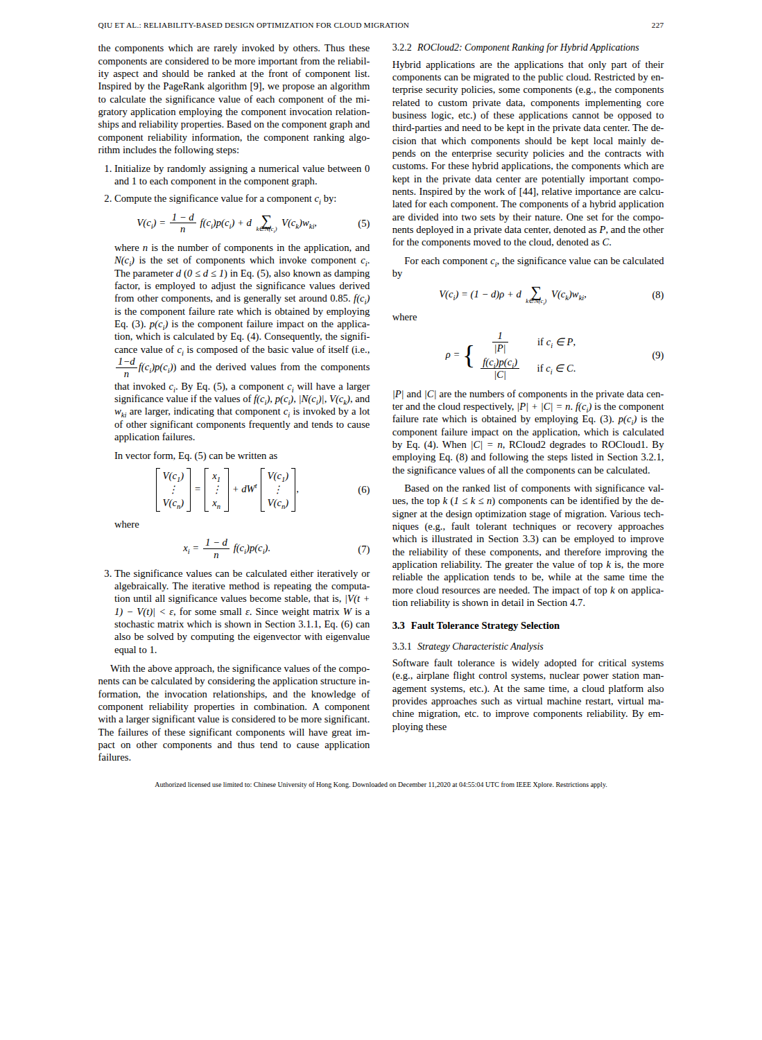QIU ET AL.: RELIABILITY-BASED DESIGN OPTIMIZATION FOR CLOUD MIGRATION 227
the components which are rarely invoked by others. Thus these components are considered to be more important from the reliability aspect and should be ranked at the front of component list. Inspired by the PageRank algorithm [9], we propose an algorithm to calculate the significance value of each component of the migratory application employing the component invocation relationships and reliability properties. Based on the component graph and component reliability information, the component ranking algorithm includes the following steps:
Initialize by randomly assigning a numerical value between 0 and 1 to each component in the component graph.
Compute the significance value for a component ci by:
V(ci) = 1 − d n f(ci)p(ci) + d ∑k∈N(ci) V(ck)wki, (5)
where n is the number of components in the application, and N(ci) is the set of components which invoke component ci. The parameter d (0 ≤ d ≤ 1) in Eq. (5), also known as damping factor, is employed to adjust the significance values derived from other components, and is generally set around 0.85. f(ci) is the component failure rate which is obtained by employing Eq. (3). p(ci) is the component failure impact on the application, which is calculated by Eq. (4). Consequently, the significance value of ci is composed of the basic value of itself (i.e., 1−d nf(ci)p(ci)) and the derived values from the components that invoked ci. By Eq. (5), a component ci will have a larger significance value if the values of f(ci), p(ci), |N(ci)|, V(ck), and wki are larger, indicating that component ci is invoked by a lot of other significant components frequently and tends to cause application failures.
In vector form, Eq. (5) can be written as
V(c1) ⋮ V(cn) = x1 ⋮ xn + dWt V(c1) ⋮ V(cn) , (6)
where
xi = 1 − d n f(ci)p(ci). (7)
The significance values can be calculated either iteratively or algebraically. The iterative method is repeating the computation until all significance values become stable, that is, |V(t + 1) − V(t)| < ε, for some small ε. Since weight matrix W is a stochastic matrix which is shown in Section 3.1.1, Eq. (6) can also be solved by computing the eigenvector with eigenvalue equal to 1.
With the above approach, the significance values of the components can be calculated by considering the application structure information, the invocation relationships, and the knowledge of component reliability properties in combination. A component with a larger significant value is considered to be more significant. The failures of these significant components will have great impact on other components and thus tend to cause application failures.
3.2.2 ROCloud2: Component Ranking for Hybrid Applications
Hybrid applications are the applications that only part of their components can be migrated to the public cloud. Restricted by enterprise security policies, some components (e.g., the components related to custom private data, components implementing core business logic, etc.) of these applications cannot be opposed to third-parties and need to be kept in the private data center. The decision that which components should be kept local mainly depends on the enterprise security policies and the contracts with customs. For these hybrid applications, the components which are kept in the private data center are potentially important components. Inspired by the work of [44], relative importance are calculated for each component. The components of a hybrid application are divided into two sets by their nature. One set for the components deployed in a private data center, denoted as P, and the other for the components moved to the cloud, denoted as C.
For each component ci, the significance value can be calculated by
V(ci) = (1 − d)ρ + d ∑k∈N(ci) V(ck)wki, (8)
where
ρ = {
| 1 /P/ | if c i ∈ P , |
| f(c i )p(c i ) /C/ | if c i ∈ C . |
(9)
|P| and |C| are the numbers of components in the private data center and the cloud respectively, |P| + |C| = n. f(ci) is the component failure rate which is obtained by employing Eq. (3). p(ci) is the component failure impact on the application, which is calculated by Eq. (4). When |C| = n, RCloud2 degrades to ROCloud1. By employing Eq. (8) and following the steps listed in Section 3.2.1, the significance values of all the components can be calculated.
Based on the ranked list of components with significance values, the top k (1 ≤ k ≤ n) components can be identified by the designer at the design optimization stage of migration. Various techniques (e.g., fault tolerant techniques or recovery approaches which is illustrated in Section 3.3) can be employed to improve the reliability of these components, and therefore improving the application reliability. The greater the value of top k is, the more reliable the application tends to be, while at the same time the more cloud resources are needed. The impact of top k on application reliability is shown in detail in Section 4.7.
3.3 Fault Tolerance Strategy Selection
3.3.1 Strategy Characteristic Analysis
Software fault tolerance is widely adopted for critical systems (e.g., airplane flight control systems, nuclear power station management systems, etc.). At the same time, a cloud platform also provides approaches such as virtual machine restart, virtual machine migration, etc. to improve components reliability. By employing these
Authorized licensed use limited to: Chinese University of Hong Kong. Downloaded on December 11,2020 at 04:55:04 UTC from IEEE Xplore. Restrictions apply.